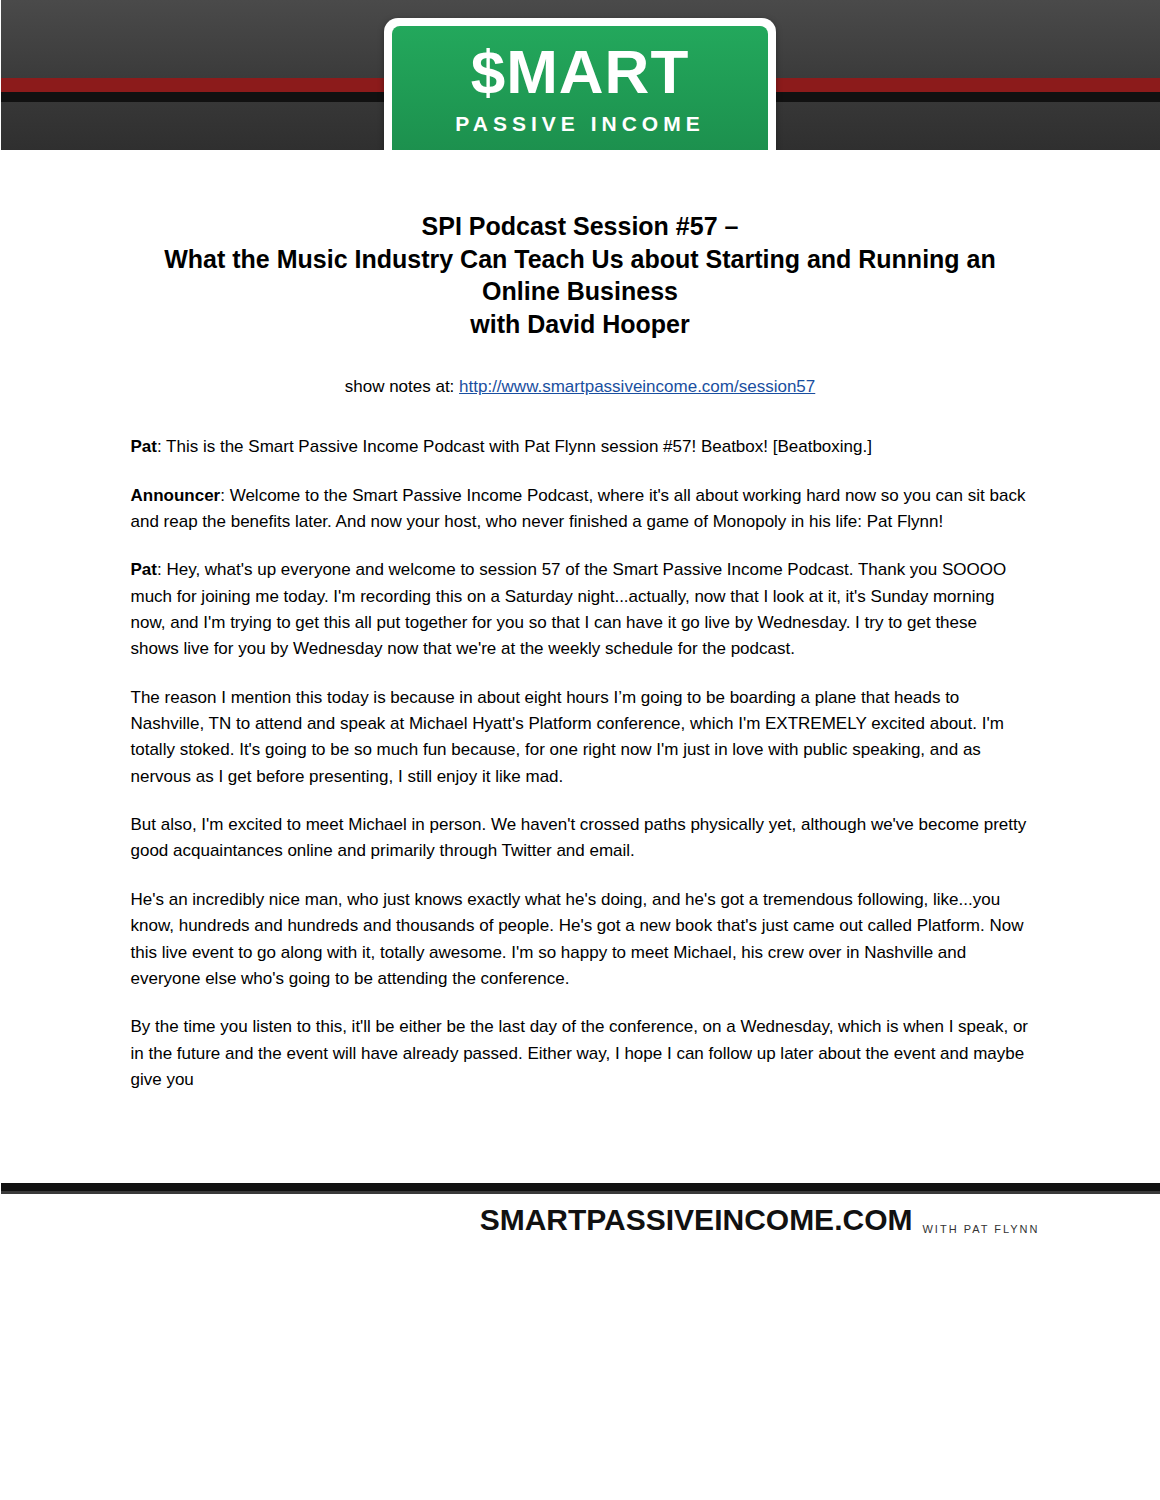$MART
Passive Income
SPI Podcast Session #57 –
What the Music Industry Can Teach Us about Starting and Running an Online Business
with David Hooper
show notes at: http://www.smartpassiveincome.com/session57
Pat: This is the Smart Passive Income Podcast with Pat Flynn session #57! Beatbox! [Beatboxing.]
Announcer: Welcome to the Smart Passive Income Podcast, where it's all about working hard now so you can sit back and reap the benefits later. And now your host, who never finished a game of Monopoly in his life: Pat Flynn!
Pat: Hey, what's up everyone and welcome to session 57 of the Smart Passive Income Podcast. Thank you SOOOO much for joining me today. I'm recording this on a Saturday night...actually, now that I look at it, it's Sunday morning now, and I'm trying to get this all put together for you so that I can have it go live by Wednesday. I try to get these shows live for you by Wednesday now that we're at the weekly schedule for the podcast.
The reason I mention this today is because in about eight hours I’m going to be boarding a plane that heads to Nashville, TN to attend and speak at Michael Hyatt's Platform conference, which I'm EXTREMELY excited about. I'm totally stoked. It's going to be so much fun because, for one right now I'm just in love with public speaking, and as nervous as I get before presenting, I still enjoy it like mad.
But also, I'm excited to meet Michael in person. We haven't crossed paths physically yet, although we've become pretty good acquaintances online and primarily through Twitter and email.
He's an incredibly nice man, who just knows exactly what he's doing, and he's got a tremendous following, like...you know, hundreds and hundreds and thousands of people. He's got a new book that's just came out called Platform. Now this live event to go along with it, totally awesome. I'm so happy to meet Michael, his crew over in Nashville and everyone else who's going to be attending the conference.
By the time you listen to this, it'll be either be the last day of the conference, on a Wednesday, which is when I speak, or in the future and the event will have already passed. Either way, I hope I can follow up later about the event and maybe give you
SmartPassiveIncome.com
with Pat Flynn